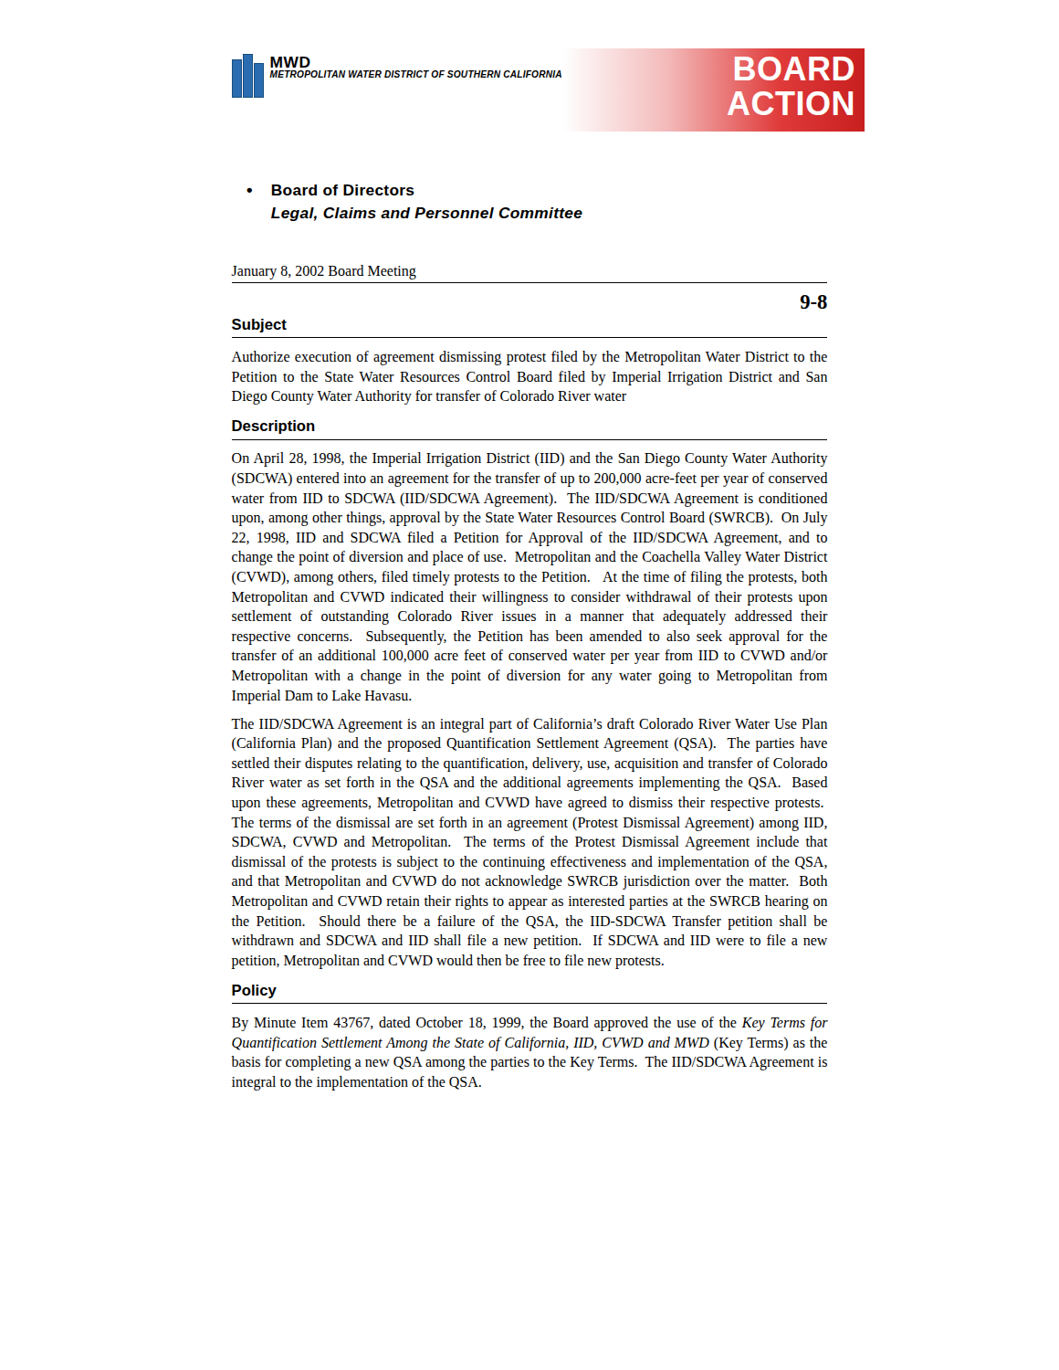MWD
METROPOLITAN WATER DISTRICT OF SOUTHERN CALIFORNIA
BOARD ACTION
•Board of Directors
Legal, Claims and Personnel Committee
January 8, 2002 Board Meeting
9-8
Subject
Authorize execution of agreement dismissing protest filed by the Metropolitan Water District to the Petition to the State Water Resources Control Board filed by Imperial Irrigation District and San Diego County Water Authority for transfer of Colorado River water
Description
On April 28, 1998, the Imperial Irrigation District (IID) and the San Diego County Water Authority (SDCWA) entered into an agreement for the transfer of up to 200,000 acre-feet per year of conserved water from IID to SDCWA (IID/SDCWA Agreement). The IID/SDCWA Agreement is conditioned upon, among other things, approval by the State Water Resources Control Board (SWRCB). On July 22, 1998, IID and SDCWA filed a Petition for Approval of the IID/SDCWA Agreement, and to change the point of diversion and place of use. Metropolitan and the Coachella Valley Water District (CVWD), among others, filed timely protests to the Petition. At the time of filing the protests, both Metropolitan and CVWD indicated their willingness to consider withdrawal of their protests upon settlement of outstanding Colorado River issues in a manner that adequately addressed their respective concerns. Subsequently, the Petition has been amended to also seek approval for the transfer of an additional 100,000 acre feet of conserved water per year from IID to CVWD and/or Metropolitan with a change in the point of diversion for any water going to Metropolitan from Imperial Dam to Lake Havasu.
The IID/SDCWA Agreement is an integral part of California’s draft Colorado River Water Use Plan (California Plan) and the proposed Quantification Settlement Agreement (QSA). The parties have settled their disputes relating to the quantification, delivery, use, acquisition and transfer of Colorado River water as set forth in the QSA and the additional agreements implementing the QSA. Based upon these agreements, Metropolitan and CVWD have agreed to dismiss their respective protests. The terms of the dismissal are set forth in an agreement (Protest Dismissal Agreement) among IID, SDCWA, CVWD and Metropolitan. The terms of the Protest Dismissal Agreement include that dismissal of the protests is subject to the continuing effectiveness and implementation of the QSA, and that Metropolitan and CVWD do not acknowledge SWRCB jurisdiction over the matter. Both Metropolitan and CVWD retain their rights to appear as interested parties at the SWRCB hearing on the Petition. Should there be a failure of the QSA, the IID-SDCWA Transfer petition shall be withdrawn and SDCWA and IID shall file a new petition. If SDCWA and IID were to file a new petition, Metropolitan and CVWD would then be free to file new protests.
Policy
By Minute Item 43767, dated October 18, 1999, the Board approved the use of the Key Terms for Quantification Settlement Among the State of California, IID, CVWD and MWD (Key Terms) as the basis for completing a new QSA among the parties to the Key Terms. The IID/SDCWA Agreement is integral to the implementation of the QSA.